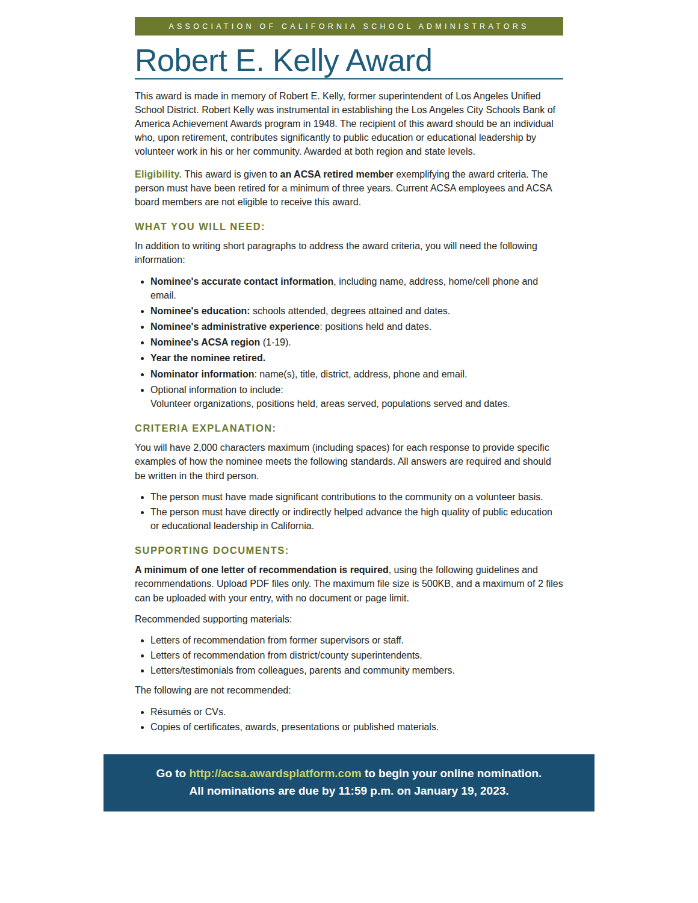Association of California School Administrators
Robert E. Kelly Award
This award is made in memory of Robert E. Kelly, former superintendent of Los Angeles Unified School District. Robert Kelly was instrumental in establishing the Los Angeles City Schools Bank of America Achievement Awards program in 1948. The recipient of this award should be an individual who, upon retirement, contributes significantly to public education or educational leadership by volunteer work in his or her community. Awarded at both region and state levels.
Eligibility. This award is given to an ACSA retired member exemplifying the award criteria. The person must have been retired for a minimum of three years. Current ACSA employees and ACSA board members are not eligible to receive this award.
What you will need:
In addition to writing short paragraphs to address the award criteria, you will need the following information:
Nominee's accurate contact information, including name, address, home/cell phone and email.
Nominee's education: schools attended, degrees attained and dates.
Nominee's administrative experience: positions held and dates.
Nominee's ACSA region (1-19).
Year the nominee retired.
Nominator information: name(s), title, district, address, phone and email.
Optional information to include:
Volunteer organizations, positions held, areas served, populations served and dates.
Criteria explanation:
You will have 2,000 characters maximum (including spaces) for each response to provide specific examples of how the nominee meets the following standards. All answers are required and should be written in the third person.
The person must have made significant contributions to the community on a volunteer basis.
The person must have directly or indirectly helped advance the high quality of public education or educational leadership in California.
Supporting documents:
A minimum of one letter of recommendation is required, using the following guidelines and recommendations. Upload PDF files only. The maximum file size is 500KB, and a maximum of 2 files can be uploaded with your entry, with no document or page limit.
Recommended supporting materials:
Letters of recommendation from former supervisors or staff.
Letters of recommendation from district/county superintendents.
Letters/testimonials from colleagues, parents and community members.
The following are not recommended:
Résumés or CVs.
Copies of certificates, awards, presentations or published materials.
Go to http://acsa.awardsplatform.com to begin your online nomination. All nominations are due by 11:59 p.m. on January 19, 2023.